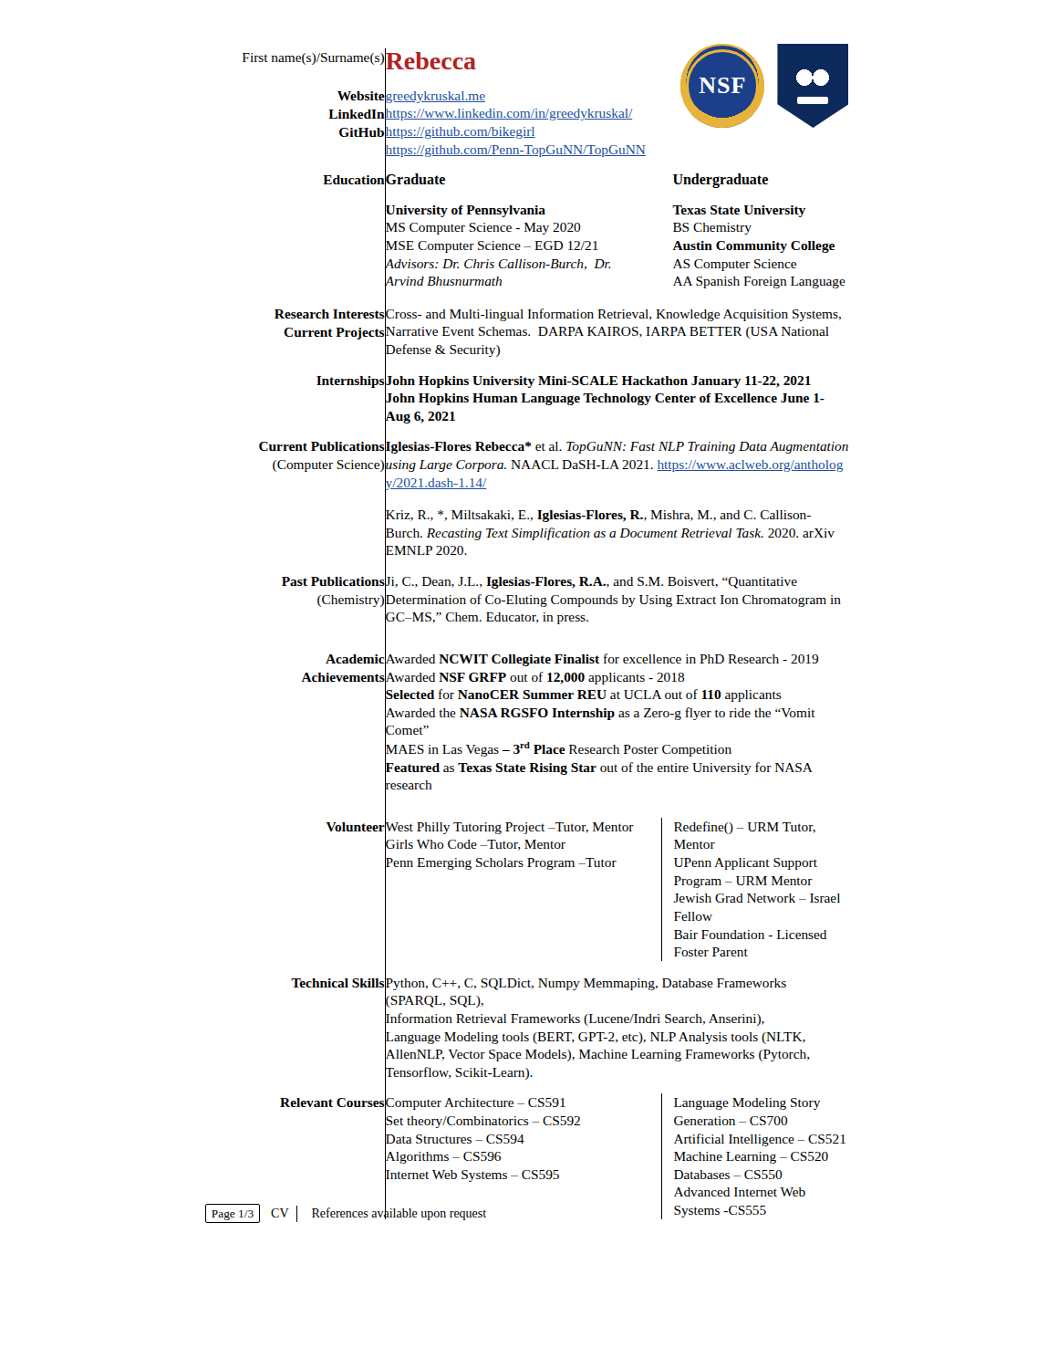| First name(s)/Surname(s) | Rebecca |
| Website LinkedIn GitHub | greedykruskal.me https://www.linkedin.com/in/greedykruskal/ https://github.com/bikegirl https://github.com/Penn-TopGuNN/TopGuNN |
| Education | Graduate University of Pennsylvania MS Computer Science - May 2020 MSE Computer Science – EGD 12/21 Advisors: Dr. Chris Callison-Burch, Dr. Arvind Bhusnurmath Undergraduate Texas State University BS Chemistry Austin Community College AS Computer Science AA Spanish Foreign Language |
| Research Interests Current Projects | Cross- and Multi-lingual Information Retrieval, Knowledge Acquisition Systems, Narrative Event Schemas. DARPA KAIROS, IARPA BETTER (USA National Defense & Security) |
| Internships | John Hopkins University Mini-SCALE Hackathon January 11-22, 2021 John Hopkins Human Language Technology Center of Excellence June 1-Aug 6, 2021 |
| Current Publications (Computer Science) | Iglesias-Flores Rebecca* et al. TopGuNN: Fast NLP Training Data Augmentation using Large Corpora. NAACL DaSH-LA 2021. https://www.aclweb.org/anthology/2021.dash-1.14/ Kriz, R., *, Miltsakaki, E., Iglesias-Flores, R. , Mishra, M., and C. Callison-Burch. Recasting Text Simplification as a Document Retrieval Task. 2020. arXiv EMNLP 2020. |
| Past Publications (Chemistry) | Ji, C., Dean, J.L., Iglesias-Flores, R.A. , and S.M. Boisvert, “Quantitative Determination of Co-Eluting Compounds by Using Extract Ion Chromatogram in GC–MS,” Chem. Educator, in press. |
| Academic Achievements | Awarded NCWIT Collegiate Finalist for excellence in PhD Research - 2019 Awarded NSF GRFP out of 12,000 applicants - 2018 Selected for NanoCER Summer REU at UCLA out of 110 applicants Awarded the NASA RGSFO Internship as a Zero-g flyer to ride the “Vomit Comet” MAES in Las Vegas – 3 rd Place Research Poster Competition Featured as Texas State Rising Star out of the entire University for NASA research |
| Volunteer | West Philly Tutoring Project –Tutor, Mentor Girls Who Code –Tutor, Mentor Penn Emerging Scholars Program –Tutor Redefine() – URM Tutor, Mentor UPenn Applicant Support Program – URM Mentor Jewish Grad Network – Israel Fellow Bair Foundation - Licensed Foster Parent |
| Technical Skills | Python, C++, C, SQLDict, Numpy Memmaping, Database Frameworks (SPARQL, SQL), Information Retrieval Frameworks (Lucene/Indri Search, Anserini), Language Modeling tools (BERT, GPT-2, etc), NLP Analysis tools (NLTK, AllenNLP, Vector Space Models), Machine Learning Frameworks (Pytorch, Tensorflow, Scikit-Learn). |
| Relevant Courses | Computer Architecture – CS591 Set theory/Combinatorics – CS592 Data Structures – CS594 Algorithms – CS596 Internet Web Systems – CS595 Language Modeling Story Generation – CS700 Artificial Intelligence – CS521 Machine Learning – CS520 Databases – CS550 Advanced Internet Web Systems -CS555 |
Page 1/3 CV References available upon request